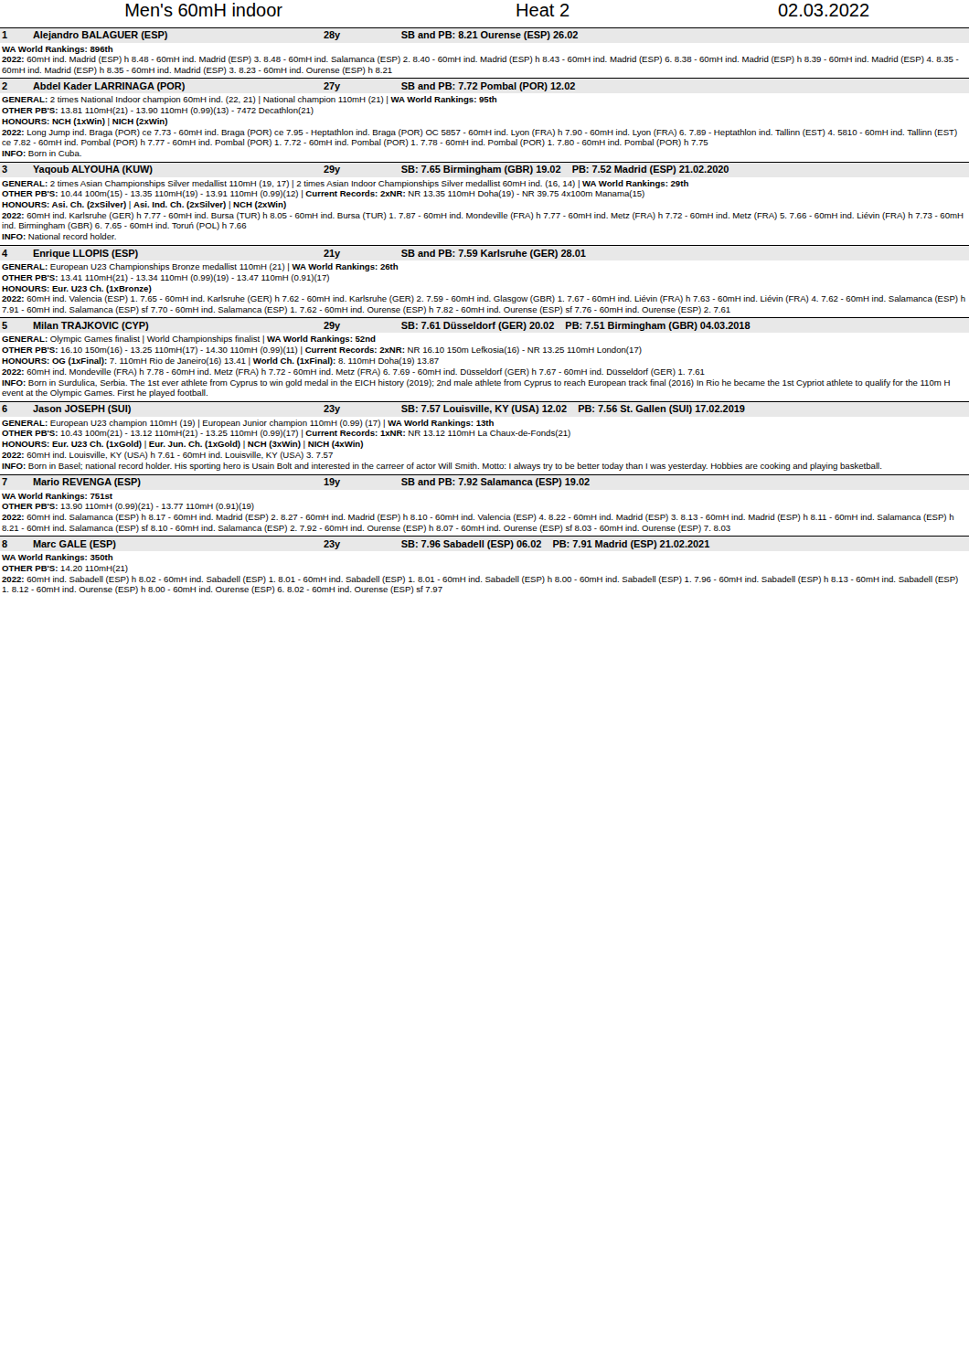Men's 60mH indoor
Heat 2
02.03.2022
| 1 | Alejandro BALAGUER (ESP) | 28y | SB and PB: 8.21 Ourense (ESP) 26.02 |
| WA World Rankings: 896th 2022: 60mH ind. Madrid (ESP) h 8.48 - 60mH ind. Madrid (ESP) 3. 8.48 - 60mH ind. Salamanca (ESP) 2. 8.40 - 60mH ind. Madrid (ESP) h 8.43 - 60mH ind. Madrid (ESP) 6. 8.38 - 60mH ind. Madrid (ESP) h 8.39 - 60mH ind. Madrid (ESP) 4. 8.35 - 60mH ind. Madrid (ESP) h 8.35 - 60mH ind. Madrid (ESP) 3. 8.23 - 60mH ind. Ourense (ESP) h 8.21 |
| 2 | Abdel Kader LARRINAGA (POR) | 27y | SB and PB: 7.72 Pombal (POR) 12.02 |
| GENERAL: 2 times National Indoor champion 60mH ind. (22, 21) / National champion 110mH (21) / WA World Rankings: 95th OTHER PB'S: 13.81 110mH(21) - 13.90 110mH (0.99)(13) - 7472 Decathlon(21) HONOURS: NCH (1xWin) / NICH (2xWin) 2022: Long Jump ind. Braga (POR) ce 7.73 - 60mH ind. Braga (POR) ce 7.95 - Heptathlon ind. Braga (POR) OC 5857 - 60mH ind. Lyon (FRA) h 7.90 - 60mH ind. Lyon (FRA) 6. 7.89 - Heptathlon ind. Tallinn (EST) 4. 5810 - 60mH ind. Tallinn (EST) ce 7.82 - 60mH ind. Pombal (POR) h 7.77 - 60mH ind. Pombal (POR) 1. 7.72 - 60mH ind. Pombal (POR) 1. 7.78 - 60mH ind. Pombal (POR) 1. 7.80 - 60mH ind. Pombal (POR) h 7.75 INFO: Born in Cuba. |
| 3 | Yaqoub ALYOUHA (KUW) | 29y | SB: 7.65 Birmingham (GBR) 19.02 PB: 7.52 Madrid (ESP) 21.02.2020 |
| GENERAL: 2 times Asian Championships Silver medallist 110mH (19, 17) / 2 times Asian Indoor Championships Silver medallist 60mH ind. (16, 14) / WA World Rankings: 29th OTHER PB'S: 10.44 100m(15) - 13.35 110mH(19) - 13.91 110mH (0.99)(12) / Current Records: 2xNR: NR 13.35 110mH Doha(19) - NR 39.75 4x100m Manama(15) HONOURS: Asi. Ch. (2xSilver) / Asi. Ind. Ch. (2xSilver) / NCH (2xWin) 2022: 60mH ind. Karlsruhe (GER) h 7.77 - 60mH ind. Bursa (TUR) h 8.05 - 60mH ind. Bursa (TUR) 1. 7.87 - 60mH ind. Mondeville (FRA) h 7.77 - 60mH ind. Metz (FRA) h 7.72 - 60mH ind. Metz (FRA) 5. 7.66 - 60mH ind. Liévin (FRA) h 7.73 - 60mH ind. Birmingham (GBR) 6. 7.65 - 60mH ind. Toruń (POL) h 7.66 INFO: National record holder. |
| 4 | Enrique LLOPIS (ESP) | 21y | SB and PB: 7.59 Karlsruhe (GER) 28.01 |
| GENERAL: European U23 Championships Bronze medallist 110mH (21) / WA World Rankings: 26th OTHER PB'S: 13.41 110mH(21) - 13.34 110mH (0.99)(19) - 13.47 110mH (0.91)(17) HONOURS: Eur. U23 Ch. (1xBronze) 2022: 60mH ind. Valencia (ESP) 1. 7.65 - 60mH ind. Karlsruhe (GER) h 7.62 - 60mH ind. Karlsruhe (GER) 2. 7.59 - 60mH ind. Glasgow (GBR) 1. 7.67 - 60mH ind. Liévin (FRA) h 7.63 - 60mH ind. Liévin (FRA) 4. 7.62 - 60mH ind. Salamanca (ESP) h 7.91 - 60mH ind. Salamanca (ESP) sf 7.70 - 60mH ind. Salamanca (ESP) 1. 7.62 - 60mH ind. Ourense (ESP) h 7.82 - 60mH ind. Ourense (ESP) sf 7.76 - 60mH ind. Ourense (ESP) 2. 7.61 |
| 5 | Milan TRAJKOVIC (CYP) | 29y | SB: 7.61 Düsseldorf (GER) 20.02 PB: 7.51 Birmingham (GBR) 04.03.2018 |
| GENERAL: Olympic Games finalist / World Championships finalist / WA World Rankings: 52nd OTHER PB'S: 16.10 150m(16) - 13.25 110mH(17) - 14.30 110mH (0.99)(11) / Current Records: 2xNR: NR 16.10 150m Lefkosia(16) - NR 13.25 110mH London(17) HONOURS: OG (1xFinal): 7. 110mH Rio de Janeiro(16) 13.41 / World Ch. (1xFinal): 8. 110mH Doha(19) 13.87 2022: 60mH ind. Mondeville (FRA) h 7.78 - 60mH ind. Metz (FRA) h 7.72 - 60mH ind. Metz (FRA) 6. 7.69 - 60mH ind. Düsseldorf (GER) h 7.67 - 60mH ind. Düsseldorf (GER) 1. 7.61 INFO: Born in Surdulica, Serbia. The 1st ever athlete from Cyprus to win gold medal in the EICH history (2019); 2nd male athlete from Cyprus to reach European track final (2016) In Rio he became the 1st Cypriot athlete to qualify for the 110m H event at the Olympic Games. First he played football. |
| 6 | Jason JOSEPH (SUI) | 23y | SB: 7.57 Louisville, KY (USA) 12.02 PB: 7.56 St. Gallen (SUI) 17.02.2019 |
| GENERAL: European U23 champion 110mH (19) / European Junior champion 110mH (0.99) (17) / WA World Rankings: 13th OTHER PB'S: 10.43 100m(21) - 13.12 110mH(21) - 13.25 110mH (0.99)(17) / Current Records: 1xNR: NR 13.12 110mH La Chaux-de-Fonds(21) HONOURS: Eur. U23 Ch. (1xGold) / Eur. Jun. Ch. (1xGold) / NCH (3xWin) / NICH (4xWin) 2022: 60mH ind. Louisville, KY (USA) h 7.61 - 60mH ind. Louisville, KY (USA) 3. 7.57 INFO: Born in Basel; national record holder. His sporting hero is Usain Bolt and interested in the carreer of actor Will Smith. Motto: I always try to be better today than I was yesterday. Hobbies are cooking and playing basketball. |
| 7 | Mario REVENGA (ESP) | 19y | SB and PB: 7.92 Salamanca (ESP) 19.02 |
| WA World Rankings: 751st OTHER PB'S: 13.90 110mH (0.99)(21) - 13.77 110mH (0.91)(19) 2022: 60mH ind. Salamanca (ESP) h 8.17 - 60mH ind. Madrid (ESP) 2. 8.27 - 60mH ind. Madrid (ESP) h 8.10 - 60mH ind. Valencia (ESP) 4. 8.22 - 60mH ind. Madrid (ESP) 3. 8.13 - 60mH ind. Madrid (ESP) h 8.11 - 60mH ind. Salamanca (ESP) h 8.21 - 60mH ind. Salamanca (ESP) sf 8.10 - 60mH ind. Salamanca (ESP) 2. 7.92 - 60mH ind. Ourense (ESP) h 8.07 - 60mH ind. Ourense (ESP) sf 8.03 - 60mH ind. Ourense (ESP) 7. 8.03 |
| 8 | Marc GALE (ESP) | 23y | SB: 7.96 Sabadell (ESP) 06.02 PB: 7.91 Madrid (ESP) 21.02.2021 |
| WA World Rankings: 350th OTHER PB'S: 14.20 110mH(21) 2022: 60mH ind. Sabadell (ESP) h 8.02 - 60mH ind. Sabadell (ESP) 1. 8.01 - 60mH ind. Sabadell (ESP) 1. 8.01 - 60mH ind. Sabadell (ESP) h 8.00 - 60mH ind. Sabadell (ESP) 1. 7.96 - 60mH ind. Sabadell (ESP) h 8.13 - 60mH ind. Sabadell (ESP) 1. 8.12 - 60mH ind. Ourense (ESP) h 8.00 - 60mH ind. Ourense (ESP) 6. 8.02 - 60mH ind. Ourense (ESP) sf 7.97 |